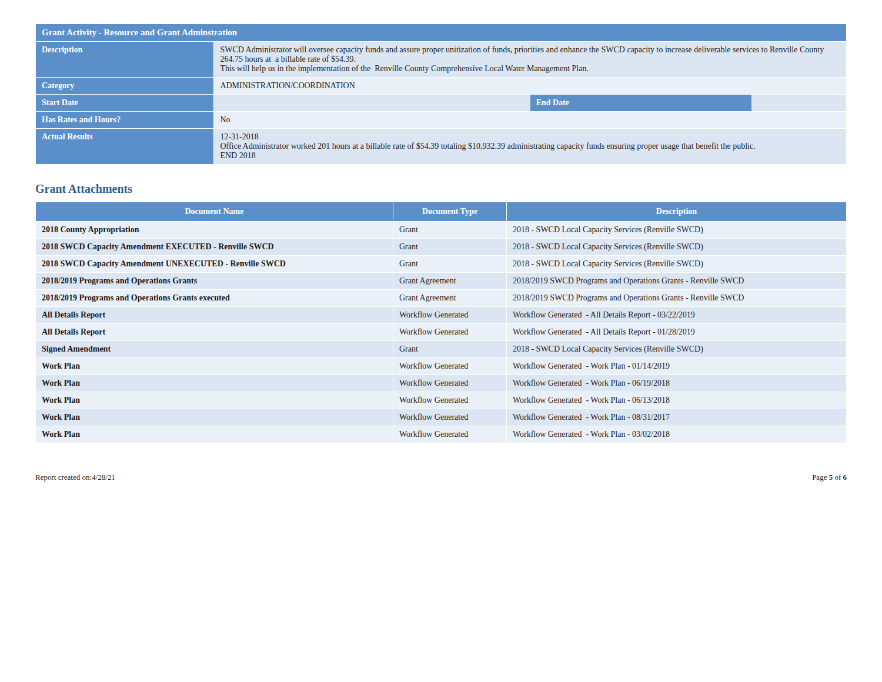| Grant Activity - Resource and Grant Adminstration |
| Description | SWCD Administrator will oversee capacity funds and assure proper unitization of funds, priorities and enhance the SWCD capacity to increase deliverable services to Renville County 264.75 hours at a billable rate of $54.39. This will help us in the implementation of the Renville County Comprehensive Local Water Management Plan. |
| Category | ADMINISTRATION/COORDINATION |
| Start Date | / / End Date / / |
| Has Rates and Hours? | No |
| Actual Results | 12-31-2018 Office Administrator worked 201 hours at a billable rate of $54.39 totaling $10,932.39 administrating capacity funds ensuring proper usage that benefit the public. END 2018 |
Grant Attachments
| Document Name | Document Type | Description |
| --- | --- | --- |
| 2018 County Appropriation | Grant | 2018 - SWCD Local Capacity Services (Renville SWCD) |
| 2018 SWCD Capacity Amendment EXECUTED - Renville SWCD | Grant | 2018 - SWCD Local Capacity Services (Renville SWCD) |
| 2018 SWCD Capacity Amendment UNEXECUTED - Renville SWCD | Grant | 2018 - SWCD Local Capacity Services (Renville SWCD) |
| 2018/2019 Programs and Operations Grants | Grant Agreement | 2018/2019 SWCD Programs and Operations Grants - Renville SWCD |
| 2018/2019 Programs and Operations Grants executed | Grant Agreement | 2018/2019 SWCD Programs and Operations Grants - Renville SWCD |
| All Details Report | Workflow Generated | Workflow Generated - All Details Report - 03/22/2019 |
| All Details Report | Workflow Generated | Workflow Generated - All Details Report - 01/28/2019 |
| Signed Amendment | Grant | 2018 - SWCD Local Capacity Services (Renville SWCD) |
| Work Plan | Workflow Generated | Workflow Generated - Work Plan - 01/14/2019 |
| Work Plan | Workflow Generated | Workflow Generated - Work Plan - 06/19/2018 |
| Work Plan | Workflow Generated | Workflow Generated - Work Plan - 06/13/2018 |
| Work Plan | Workflow Generated | Workflow Generated - Work Plan - 08/31/2017 |
| Work Plan | Workflow Generated | Workflow Generated - Work Plan - 03/02/2018 |
Report created on:4/28/21
Page 5 of 6